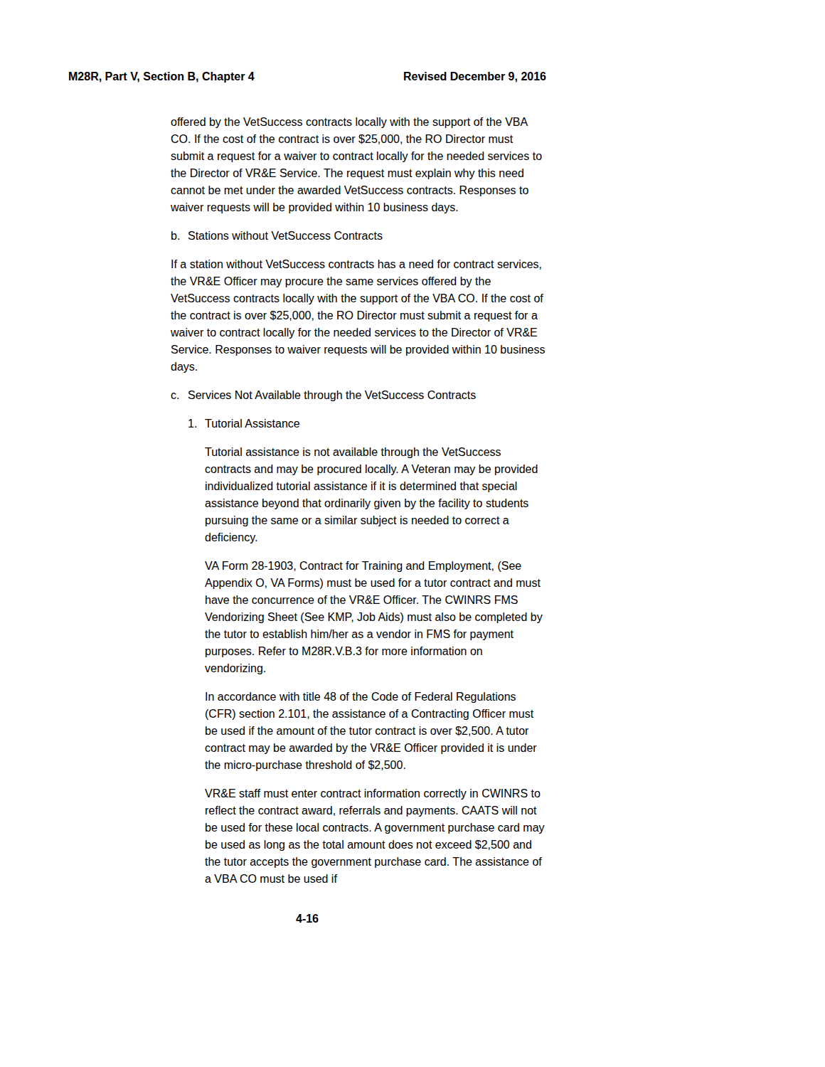M28R, Part V, Section B, Chapter 4 Revised December 9, 2016
offered by the VetSuccess contracts locally with the support of the VBA CO. If the cost of the contract is over $25,000, the RO Director must submit a request for a waiver to contract locally for the needed services to the Director of VR&E Service. The request must explain why this need cannot be met under the awarded VetSuccess contracts. Responses to waiver requests will be provided within 10 business days.
b.
Stations without VetSuccess Contracts
If a station without VetSuccess contracts has a need for contract services, the VR&E Officer may procure the same services offered by the VetSuccess contracts locally with the support of the VBA CO. If the cost of the contract is over $25,000, the RO Director must submit a request for a waiver to contract locally for the needed services to the Director of VR&E Service. Responses to waiver requests will be provided within 10 business days.
c.
Services Not Available through the VetSuccess Contracts
1.
Tutorial Assistance
Tutorial assistance is not available through the VetSuccess contracts and may be procured locally. A Veteran may be provided individualized tutorial assistance if it is determined that special assistance beyond that ordinarily given by the facility to students pursuing the same or a similar subject is needed to correct a deficiency.
VA Form 28-1903, Contract for Training and Employment, (See Appendix O, VA Forms) must be used for a tutor contract and must have the concurrence of the VR&E Officer. The CWINRS FMS Vendorizing Sheet (See KMP, Job Aids) must also be completed by the tutor to establish him/her as a vendor in FMS for payment purposes. Refer to M28R.V.B.3 for more information on vendorizing.
In accordance with title 48 of the Code of Federal Regulations (CFR) section 2.101, the assistance of a Contracting Officer must be used if the amount of the tutor contract is over $2,500. A tutor contract may be awarded by the VR&E Officer provided it is under the micro-purchase threshold of $2,500.
VR&E staff must enter contract information correctly in CWINRS to reflect the contract award, referrals and payments. CAATS will not be used for these local contracts. A government purchase card may be used as long as the total amount does not exceed $2,500 and the tutor accepts the government purchase card. The assistance of a VBA CO must be used if
4-16